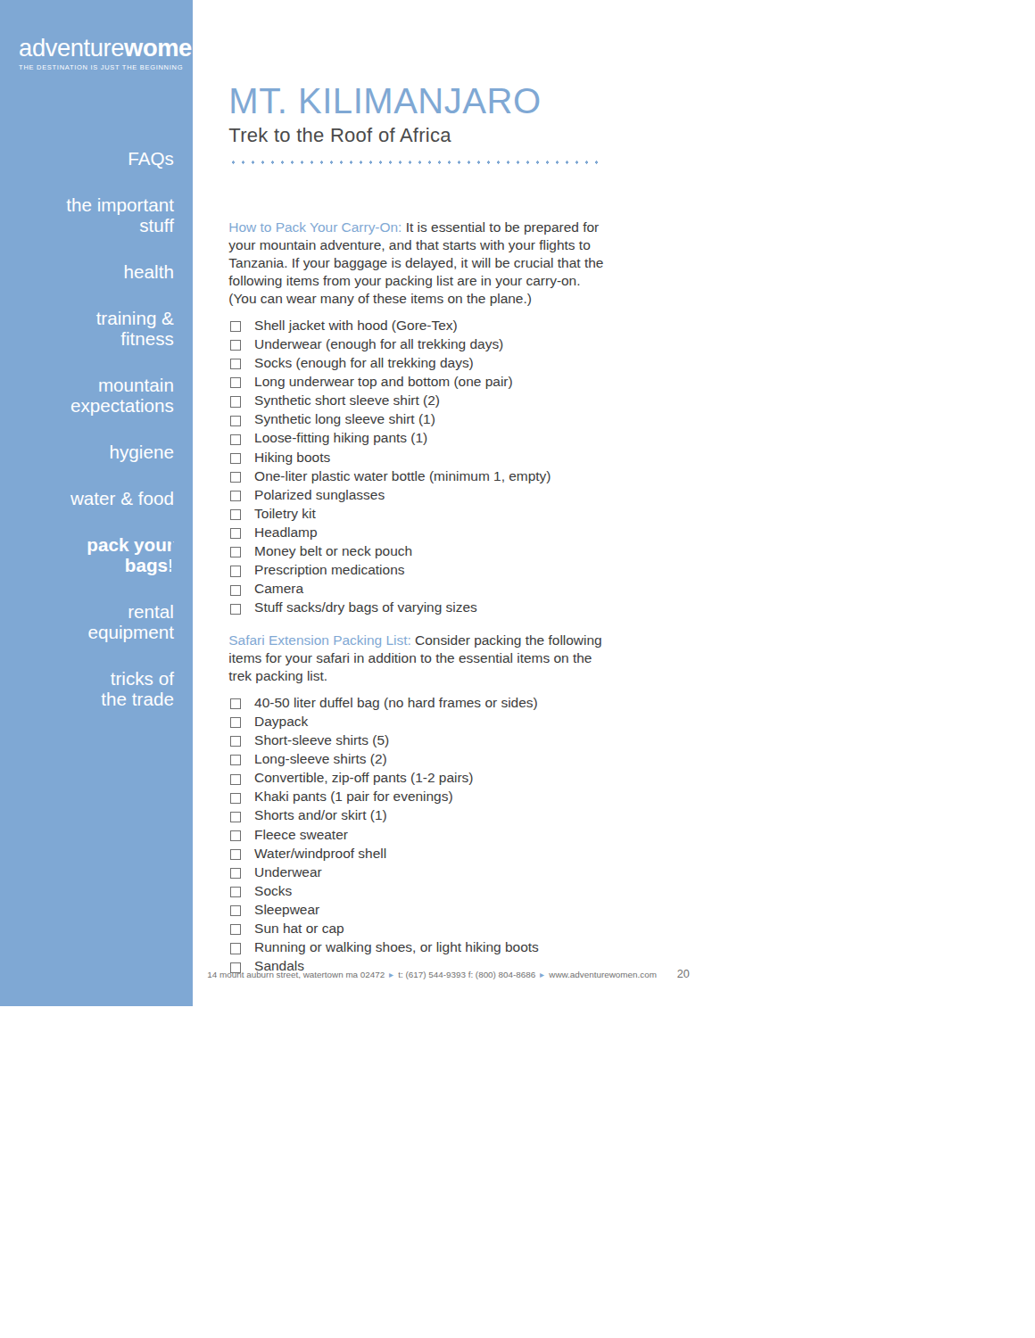adventure women
The destination is just the beginning
FAQs
the important
stuff
health
training &
fitness
mountain
expectations
hygiene
water & food
pack your
bags!
rental
equipment
tricks of
the trade
MT. KILIMANJARO
Trek to the Roof of Africa
How to Pack Your Carry-On: It is essential to be prepared for your mountain adventure, and that starts with your flights to Tanzania. If your baggage is delayed, it will be crucial that the following items from your packing list are in your carry-on. (You can wear many of these items on the plane.)
Shell jacket with hood (Gore-Tex)
Underwear (enough for all trekking days)
Socks (enough for all trekking days)
Long underwear top and bottom (one pair)
Synthetic short sleeve shirt (2)
Synthetic long sleeve shirt (1)
Loose-fitting hiking pants (1)
Hiking boots
One-liter plastic water bottle (minimum 1, empty)
Polarized sunglasses
Toiletry kit
Headlamp
Money belt or neck pouch
Prescription medications
Camera
Stuff sacks/dry bags of varying sizes
Safari Extension Packing List: Consider packing the following items for your safari in addition to the essential items on the trek packing list.
40-50 liter duffel bag (no hard frames or sides)
Daypack
Short-sleeve shirts (5)
Long-sleeve shirts (2)
Convertible, zip-off pants (1-2 pairs)
Khaki pants (1 pair for evenings)
Shorts and/or skirt (1)
Fleece sweater
Water/windproof shell
Underwear
Socks
Sleepwear
Sun hat or cap
Running or walking shoes, or light hiking boots
Sandals
14 mount auburn street, watertown ma 02472 ▸ t: (617) 544-9393 f: (800) 804-8686 ▸ www.adventurewomen.com 20